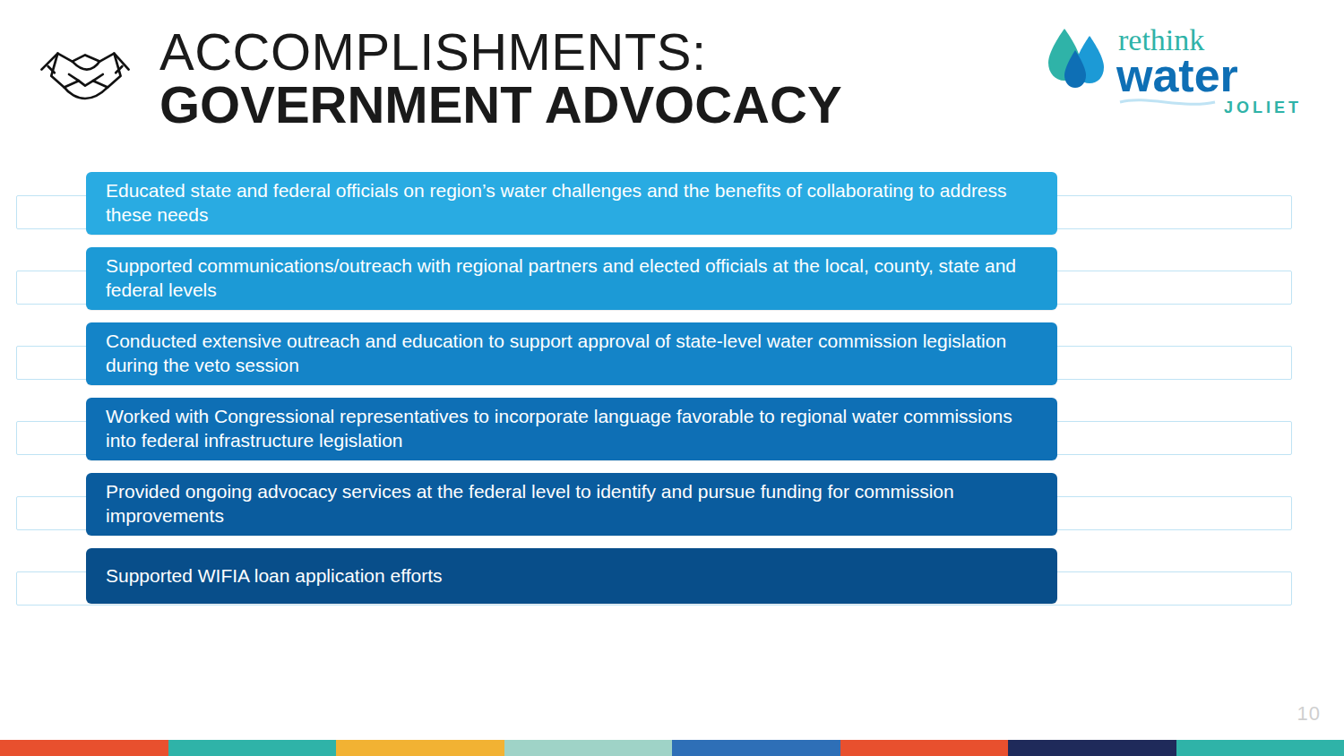ACCOMPLISHMENTS:GOVERNMENT ADVOCACY
rethink water JOLIET
Educated state and federal officials on region’s water challenges and the benefits of collaborating to address these needs
Supported communications/outreach with regional partners and elected officials at the local, county, state and federal levels
Conducted extensive outreach and education to support approval of state-level water commission legislation during the veto session
Worked with Congressional representatives to incorporate language favorable to regional water commissions into federal infrastructure legislation
Provided ongoing advocacy services at the federal level to identify and pursue funding for commission improvements
Supported WIFIA loan application efforts
10